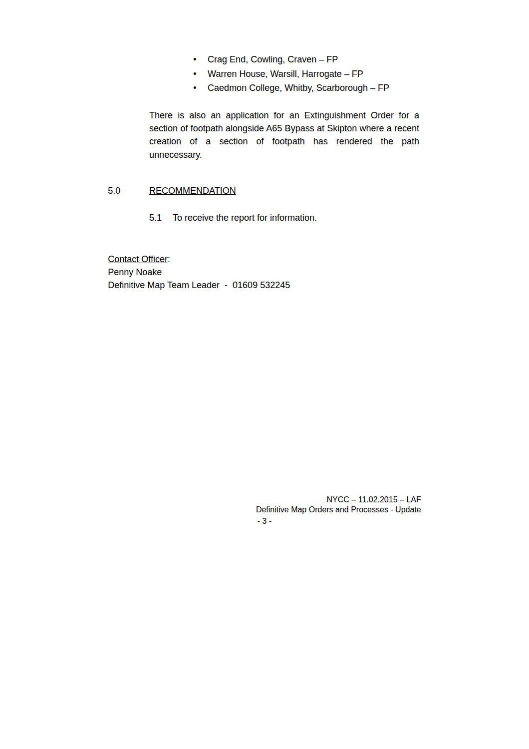Crag End, Cowling, Craven – FP
Warren House, Warsill, Harrogate – FP
Caedmon College, Whitby, Scarborough – FP
There is also an application for an Extinguishment Order for a section of footpath alongside A65 Bypass at Skipton where a recent creation of a section of footpath has rendered the path unnecessary.
5.0
RECOMMENDATION
5.1
To receive the report for information.
Contact Officer:
Penny Noake
Definitive Map Team Leader - 01609 532245
NYCC – 11.02.2015 – LAF
Definitive Map Orders and Processes - Update
- 3 -